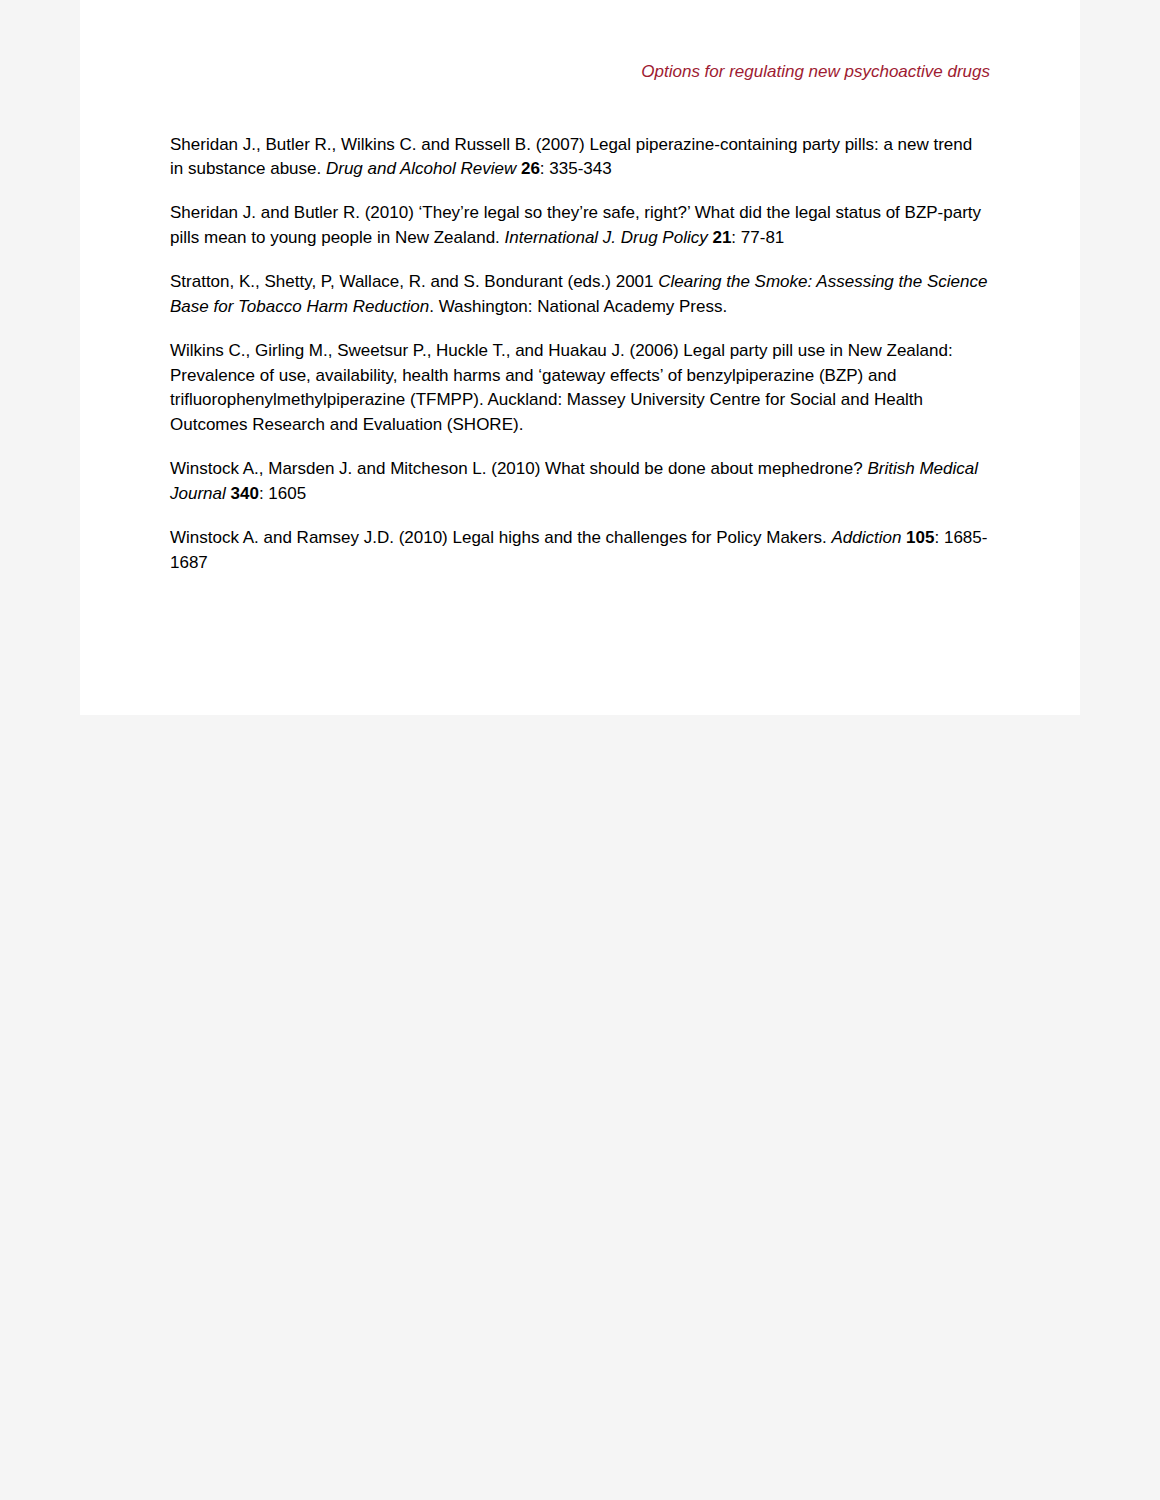Options for regulating new psychoactive drugs
Sheridan J., Butler R., Wilkins C. and Russell B. (2007) Legal piperazine-containing party pills: a new trend in substance abuse. Drug and Alcohol Review 26: 335-343
Sheridan J. and Butler R. (2010) ‘They’re legal so they’re safe, right?’ What did the legal status of BZP-party pills mean to young people in New Zealand. International J. Drug Policy 21: 77-81
Stratton, K., Shetty, P, Wallace, R. and S. Bondurant (eds.) 2001 Clearing the Smoke: Assessing the Science Base for Tobacco Harm Reduction. Washington: National Academy Press.
Wilkins C., Girling M., Sweetsur P., Huckle T., and Huakau J. (2006) Legal party pill use in New Zealand: Prevalence of use, availability, health harms and ‘gateway effects’ of benzylpiperazine (BZP) and trifluorophenylmethylpiperazine (TFMPP). Auckland: Massey University Centre for Social and Health Outcomes Research and Evaluation (SHORE).
Winstock A., Marsden J. and Mitcheson L. (2010) What should be done about mephedrone? British Medical Journal 340: 1605
Winstock A. and Ramsey J.D. (2010) Legal highs and the challenges for Policy Makers. Addiction 105: 1685-1687